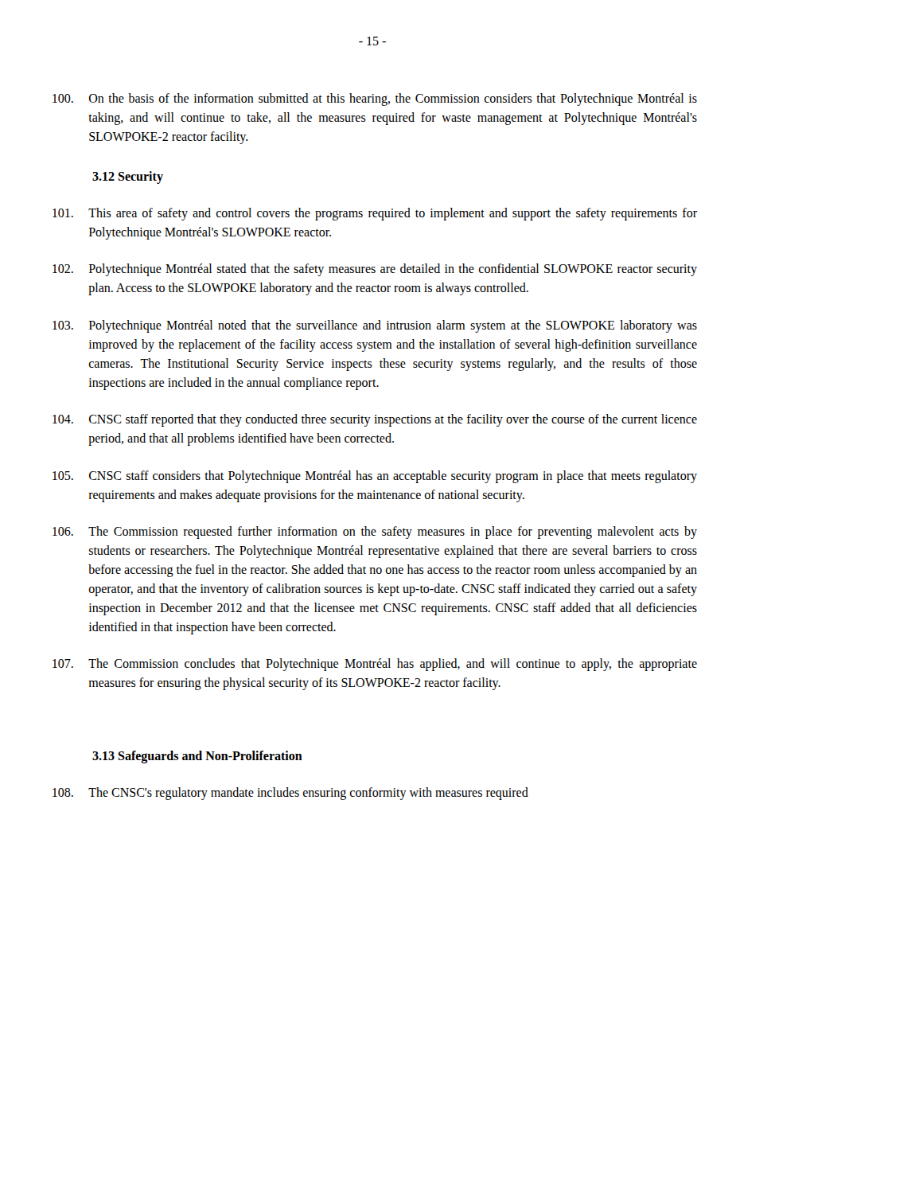- 15 -
100.
On the basis of the information submitted at this hearing, the Commission considers that Polytechnique Montréal is taking, and will continue to take, all the measures required for waste management at Polytechnique Montréal's SLOWPOKE-2 reactor facility.
3.12 Security
101.
This area of safety and control covers the programs required to implement and support the safety requirements for Polytechnique Montréal's SLOWPOKE reactor.
102.
Polytechnique Montréal stated that the safety measures are detailed in the confidential SLOWPOKE reactor security plan. Access to the SLOWPOKE laboratory and the reactor room is always controlled.
103.
Polytechnique Montréal noted that the surveillance and intrusion alarm system at the SLOWPOKE laboratory was improved by the replacement of the facility access system and the installation of several high-definition surveillance cameras. The Institutional Security Service inspects these security systems regularly, and the results of those inspections are included in the annual compliance report.
104.
CNSC staff reported that they conducted three security inspections at the facility over the course of the current licence period, and that all problems identified have been corrected.
105.
CNSC staff considers that Polytechnique Montréal has an acceptable security program in place that meets regulatory requirements and makes adequate provisions for the maintenance of national security.
106.
The Commission requested further information on the safety measures in place for preventing malevolent acts by students or researchers. The Polytechnique Montréal representative explained that there are several barriers to cross before accessing the fuel in the reactor. She added that no one has access to the reactor room unless accompanied by an operator, and that the inventory of calibration sources is kept up-to-date. CNSC staff indicated they carried out a safety inspection in December 2012 and that the licensee met CNSC requirements. CNSC staff added that all deficiencies identified in that inspection have been corrected.
107.
The Commission concludes that Polytechnique Montréal has applied, and will continue to apply, the appropriate measures for ensuring the physical security of its SLOWPOKE-2 reactor facility.
3.13 Safeguards and Non-Proliferation
108.
The CNSC's regulatory mandate includes ensuring conformity with measures required